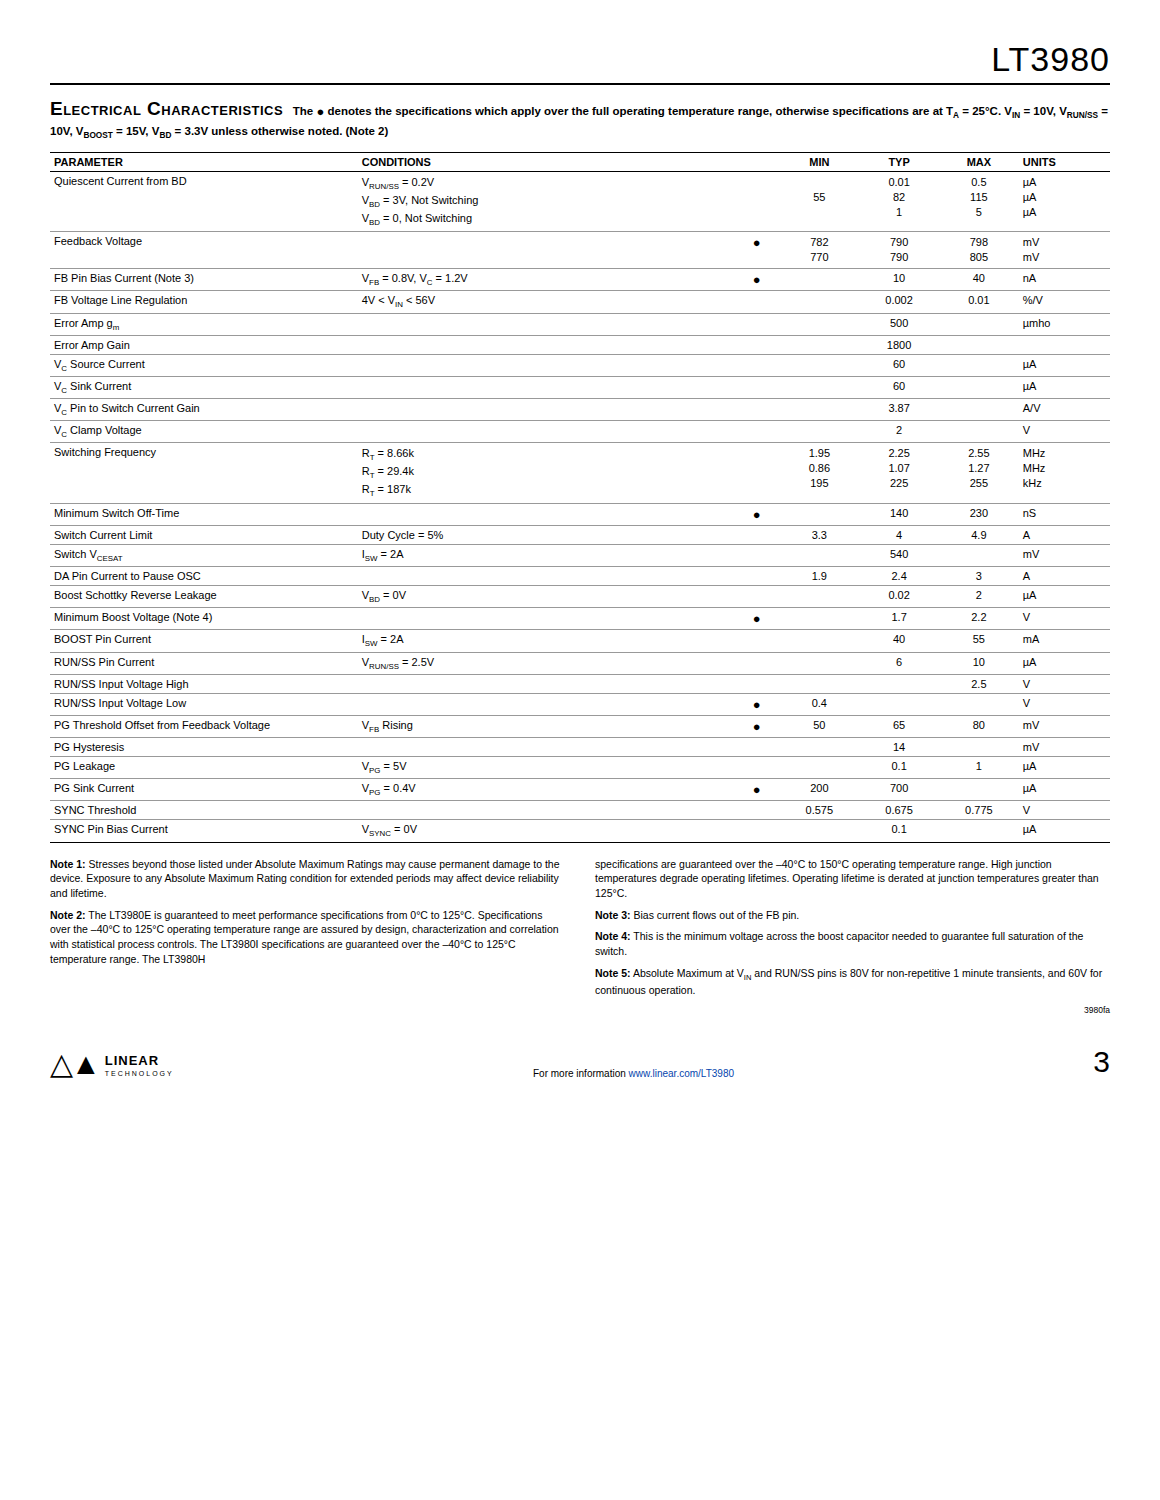LT3980
Electrical Characteristics The ● denotes the specifications which apply over the full operating temperature range, otherwise specifications are at TA = 25°C. VIN = 10V, VRUN/SS = 10V, VBOOST = 15V, VBD = 3.3V unless otherwise noted. (Note 2)
| PARAMETER | CONDITIONS | | MIN | TYP | MAX | UNITS |
| --- | --- | --- | --- | --- | --- | --- |
| Quiescent Current from BD | V RUN/SS = 0.2V V BD = 3V, Not Switching V BD = 0, Not Switching | | 55 | 0.01 82 1 | 0.5 115 5 | µA µA µA |
| Feedback Voltage | | ● | 782 770 | 790 790 | 798 805 | mV mV |
| FB Pin Bias Current (Note 3) | V FB = 0.8V, V C = 1.2V | ● | | 10 | 40 | nA |
| FB Voltage Line Regulation | 4V < V IN < 56V | | | 0.002 | 0.01 | %/V |
| Error Amp g m | | | | 500 | | µmho |
| Error Amp Gain | | | | 1800 | | |
| V C Source Current | | | | 60 | | µA |
| V C Sink Current | | | | 60 | | µA |
| V C Pin to Switch Current Gain | | | | 3.87 | | A/V |
| V C Clamp Voltage | | | | 2 | | V |
| Switching Frequency | R T = 8.66k R T = 29.4k R T = 187k | | 1.95 0.86 195 | 2.25 1.07 225 | 2.55 1.27 255 | MHz MHz kHz |
| Minimum Switch Off-Time | | ● | | 140 | 230 | nS |
| Switch Current Limit | Duty Cycle = 5% | | 3.3 | 4 | 4.9 | A |
| Switch V CESAT | I SW = 2A | | | 540 | | mV |
| DA Pin Current to Pause OSC | | | 1.9 | 2.4 | 3 | A |
| Boost Schottky Reverse Leakage | V BD = 0V | | | 0.02 | 2 | µA |
| Minimum Boost Voltage (Note 4) | | ● | | 1.7 | 2.2 | V |
| BOOST Pin Current | I SW = 2A | | | 40 | 55 | mA |
| RUN/SS Pin Current | V RUN/SS = 2.5V | | | 6 | 10 | µA |
| RUN/SS Input Voltage High | | | | | 2.5 | V |
| RUN/SS Input Voltage Low | | ● | 0.4 | | | V |
| PG Threshold Offset from Feedback Voltage | V FB Rising | ● | 50 | 65 | 80 | mV |
| PG Hysteresis | | | | 14 | | mV |
| PG Leakage | V PG = 5V | | | 0.1 | 1 | µA |
| PG Sink Current | V PG = 0.4V | ● | 200 | 700 | | µA |
| SYNC Threshold | | | 0.575 | 0.675 | 0.775 | V |
| SYNC Pin Bias Current | V SYNC = 0V | | | 0.1 | | µA |
Note 1: Stresses beyond those listed under Absolute Maximum Ratings may cause permanent damage to the device. Exposure to any Absolute Maximum Rating condition for extended periods may affect device reliability and lifetime.
Note 2: The LT3980E is guaranteed to meet performance specifications from 0°C to 125°C. Specifications over the –40°C to 125°C operating temperature range are assured by design, characterization and correlation with statistical process controls. The LT3980I specifications are guaranteed over the –40°C to 125°C temperature range. The LT3980H
specifications are guaranteed over the –40°C to 150°C operating temperature range. High junction temperatures degrade operating lifetimes. Operating lifetime is derated at junction temperatures greater than 125°C.
Note 3: Bias current flows out of the FB pin.
Note 4: This is the minimum voltage across the boost capacitor needed to guarantee full saturation of the switch.
Note 5: Absolute Maximum at VIN and RUN/SS pins is 80V for non-repetitive 1 minute transients, and 60V for continuous operation.
3980fa
△▲ LINEAR TECHNOLOGY
For more information www.linear.com/LT3980
3